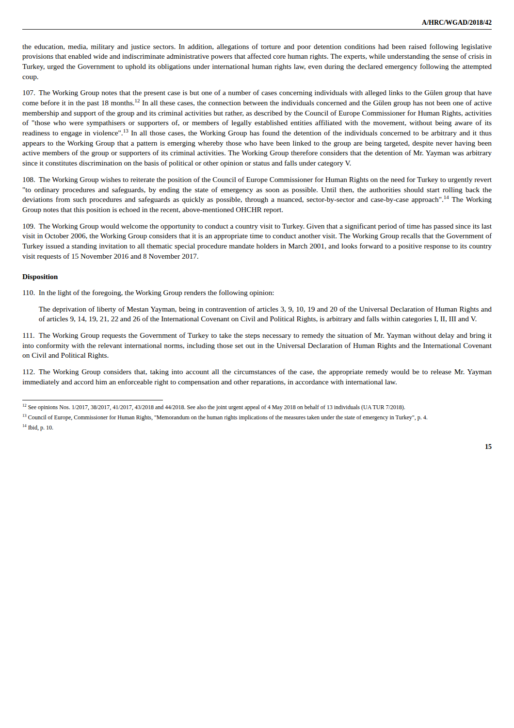A/HRC/WGAD/2018/42
the education, media, military and justice sectors. In addition, allegations of torture and poor detention conditions had been raised following legislative provisions that enabled wide and indiscriminate administrative powers that affected core human rights. The experts, while understanding the sense of crisis in Turkey, urged the Government to uphold its obligations under international human rights law, even during the declared emergency following the attempted coup.
107. The Working Group notes that the present case is but one of a number of cases concerning individuals with alleged links to the Gülen group that have come before it in the past 18 months.12 In all these cases, the connection between the individuals concerned and the Gülen group has not been one of active membership and support of the group and its criminal activities but rather, as described by the Council of Europe Commissioner for Human Rights, activities of "those who were sympathisers or supporters of, or members of legally established entities affiliated with the movement, without being aware of its readiness to engage in violence".13 In all those cases, the Working Group has found the detention of the individuals concerned to be arbitrary and it thus appears to the Working Group that a pattern is emerging whereby those who have been linked to the group are being targeted, despite never having been active members of the group or supporters of its criminal activities. The Working Group therefore considers that the detention of Mr. Yayman was arbitrary since it constitutes discrimination on the basis of political or other opinion or status and falls under category V.
108. The Working Group wishes to reiterate the position of the Council of Europe Commissioner for Human Rights on the need for Turkey to urgently revert "to ordinary procedures and safeguards, by ending the state of emergency as soon as possible. Until then, the authorities should start rolling back the deviations from such procedures and safeguards as quickly as possible, through a nuanced, sector-by-sector and case-by-case approach".14 The Working Group notes that this position is echoed in the recent, above-mentioned OHCHR report.
109. The Working Group would welcome the opportunity to conduct a country visit to Turkey. Given that a significant period of time has passed since its last visit in October 2006, the Working Group considers that it is an appropriate time to conduct another visit. The Working Group recalls that the Government of Turkey issued a standing invitation to all thematic special procedure mandate holders in March 2001, and looks forward to a positive response to its country visit requests of 15 November 2016 and 8 November 2017.
Disposition
110. In the light of the foregoing, the Working Group renders the following opinion:
The deprivation of liberty of Mestan Yayman, being in contravention of articles 3, 9, 10, 19 and 20 of the Universal Declaration of Human Rights and of articles 9, 14, 19, 21, 22 and 26 of the International Covenant on Civil and Political Rights, is arbitrary and falls within categories I, II, III and V.
111. The Working Group requests the Government of Turkey to take the steps necessary to remedy the situation of Mr. Yayman without delay and bring it into conformity with the relevant international norms, including those set out in the Universal Declaration of Human Rights and the International Covenant on Civil and Political Rights.
112. The Working Group considers that, taking into account all the circumstances of the case, the appropriate remedy would be to release Mr. Yayman immediately and accord him an enforceable right to compensation and other reparations, in accordance with international law.
12 See opinions Nos. 1/2017, 38/2017, 41/2017, 43/2018 and 44/2018. See also the joint urgent appeal of 4 May 2018 on behalf of 13 individuals (UA TUR 7/2018).
13 Council of Europe, Commissioner for Human Rights, "Memorandum on the human rights implications of the measures taken under the state of emergency in Turkey", p. 4.
14 Ibid, p. 10.
15